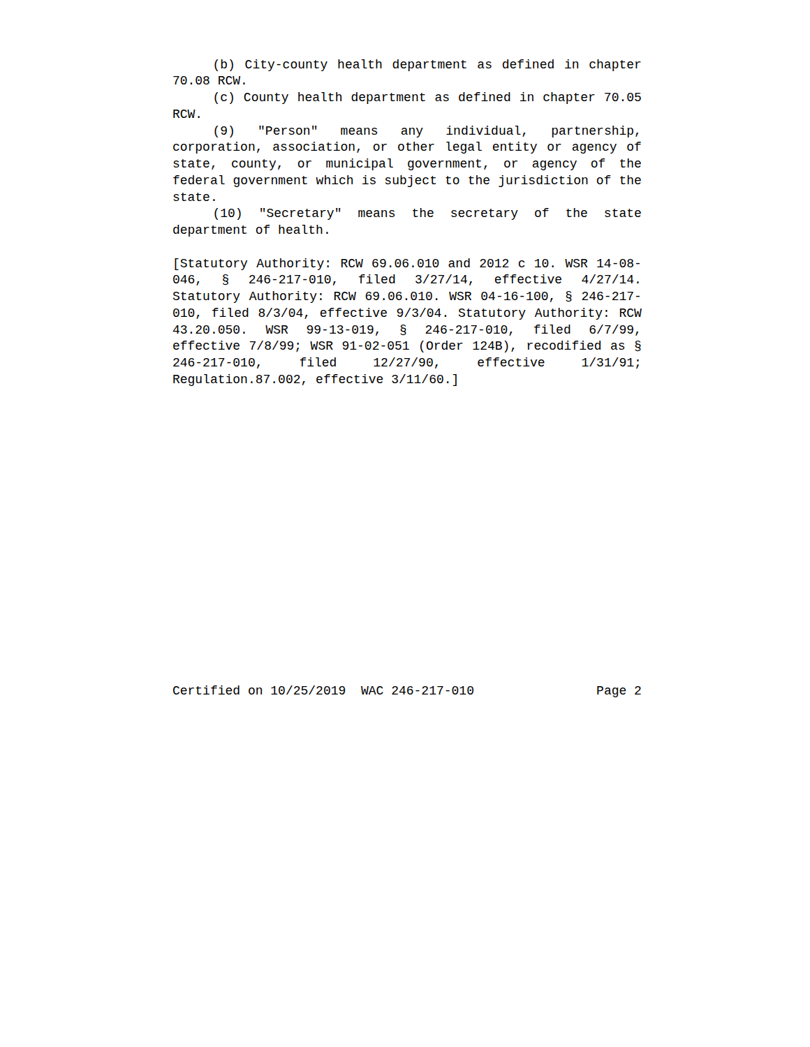(b) City-county health department as defined in chapter 70.08 RCW.
(c) County health department as defined in chapter 70.05 RCW.
(9) "Person" means any individual, partnership, corporation, association, or other legal entity or agency of state, county, or municipal government, or agency of the federal government which is subject to the jurisdiction of the state.
(10) "Secretary" means the secretary of the state department of health.
[Statutory Authority: RCW 69.06.010 and 2012 c 10. WSR 14-08-046, § 246-217-010, filed 3/27/14, effective 4/27/14. Statutory Authority: RCW 69.06.010. WSR 04-16-100, § 246-217-010, filed 8/3/04, effective 9/3/04. Statutory Authority: RCW 43.20.050. WSR 99-13-019, § 246-217-010, filed 6/7/99, effective 7/8/99; WSR 91-02-051 (Order 124B), recodified as § 246-217-010, filed 12/27/90, effective 1/31/91; Regulation.87.002, effective 3/11/60.]
Certified on 10/25/2019 WAC 246-217-010 Page 2